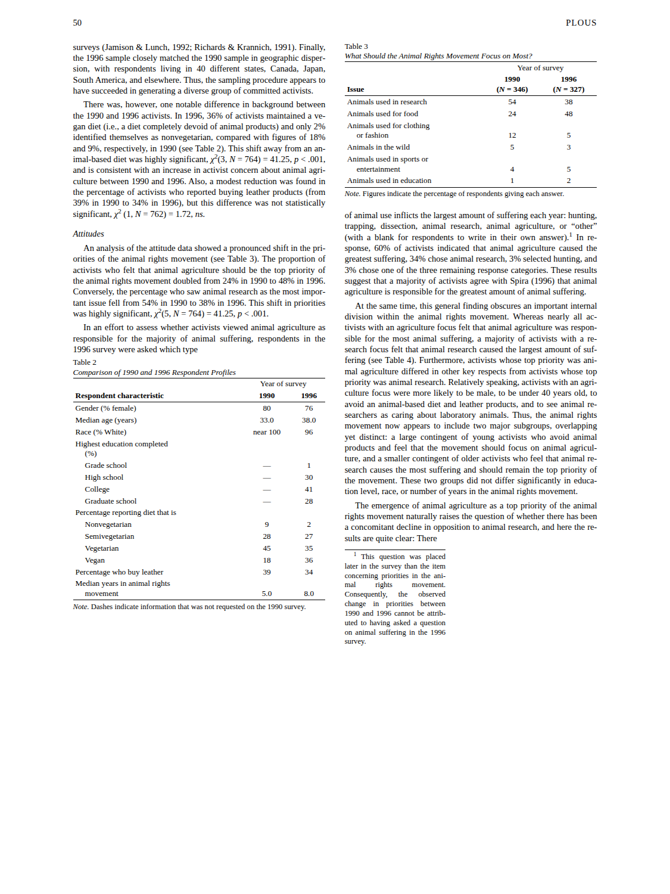50 PLOUS
surveys (Jamison & Lunch, 1992; Richards & Krannich, 1991). Finally, the 1996 sample closely matched the 1990 sample in geographic dispersion, with respondents living in 40 different states, Canada, Japan, South America, and elsewhere. Thus, the sampling procedure appears to have succeeded in generating a diverse group of committed activists.
There was, however, one notable difference in background between the 1990 and 1996 activists. In 1996, 36% of activists maintained a vegan diet (i.e., a diet completely devoid of animal products) and only 2% identified themselves as nonvegetarian, compared with figures of 18% and 9%, respectively, in 1990 (see Table 2). This shift away from an animal-based diet was highly significant, χ2(3, N = 764) = 41.25, p < .001, and is consistent with an increase in activist concern about animal agriculture between 1990 and 1996. Also, a modest reduction was found in the percentage of activists who reported buying leather products (from 39% in 1990 to 34% in 1996), but this difference was not statistically significant, χ2 (1, N = 762) = 1.72, ns.
Attitudes
An analysis of the attitude data showed a pronounced shift in the priorities of the animal rights movement (see Table 3). The proportion of activists who felt that animal agriculture should be the top priority of the animal rights movement doubled from 24% in 1990 to 48% in 1996. Conversely, the percentage who saw animal research as the most important issue fell from 54% in 1990 to 38% in 1996. This shift in priorities was highly significant, χ2(5, N = 764) = 41.25, p < .001.
In an effort to assess whether activists viewed animal agriculture as responsible for the majority of animal suffering, respondents in the 1996 survey were asked which type
Table 2 Comparison of 1990 and 1996 Respondent Profiles
| | Year of survey |
| --- | --- |
| Respondent characteristic | 1990 | 1996 |
| Gender (% female) | 80 | 76 |
| Median age (years) | 33.0 | 38.0 |
| Race (% White) | near 100 | 96 |
| Highest education completed (%) | | |
| Grade school | — | 1 |
| High school | — | 30 |
| College | — | 41 |
| Graduate school | — | 28 |
| Percentage reporting diet that is | | |
| Nonvegetarian | 9 | 2 |
| Semivegetarian | 28 | 27 |
| Vegetarian | 45 | 35 |
| Vegan | 18 | 36 |
| Percentage who buy leather | 39 | 34 |
| Median years in animal rights movement | 5.0 | 8.0 |
Note. Dashes indicate information that was not requested on the 1990 survey.
Table 3 What Should the Animal Rights Movement Focus on Most?
| | Year of survey |
| --- | --- |
| Issue | 1990 ( N = 346) | 1996 ( N = 327) |
| Animals used in research | 54 | 38 |
| Animals used for food | 24 | 48 |
| Animals used for clothing or fashion | 12 | 5 |
| Animals in the wild | 5 | 3 |
| Animals used in sports or entertainment | 4 | 5 |
| Animals used in education | 1 | 2 |
Note. Figures indicate the percentage of respondents giving each answer.
of animal use inflicts the largest amount of suffering each year: hunting, trapping, dissection, animal research, animal agriculture, or “other” (with a blank for respondents to write in their own answer).1 In response, 60% of activists indicated that animal agriculture caused the greatest suffering, 34% chose animal research, 3% selected hunting, and 3% chose one of the three remaining response categories. These results suggest that a majority of activists agree with Spira (1996) that animal agriculture is responsible for the greatest amount of animal suffering.
At the same time, this general finding obscures an important internal division within the animal rights movement. Whereas nearly all activists with an agriculture focus felt that animal agriculture was responsible for the most animal suffering, a majority of activists with a research focus felt that animal research caused the largest amount of suffering (see Table 4). Furthermore, activists whose top priority was animal agriculture differed in other key respects from activists whose top priority was animal research. Relatively speaking, activists with an agriculture focus were more likely to be male, to be under 40 years old, to avoid an animal-based diet and leather products, and to see animal researchers as caring about laboratory animals. Thus, the animal rights movement now appears to include two major subgroups, overlapping yet distinct: a large contingent of young activists who avoid animal products and feel that the movement should focus on animal agriculture, and a smaller contingent of older activists who feel that animal research causes the most suffering and should remain the top priority of the movement. These two groups did not differ significantly in education level, race, or number of years in the animal rights movement.
The emergence of animal agriculture as a top priority of the animal rights movement naturally raises the question of whether there has been a concomitant decline in opposition to animal research, and here the results are quite clear: There
1 This question was placed later in the survey than the item concerning priorities in the animal rights movement. Consequently, the observed change in priorities between 1990 and 1996 cannot be attributed to having asked a question on animal suffering in the 1996 survey.